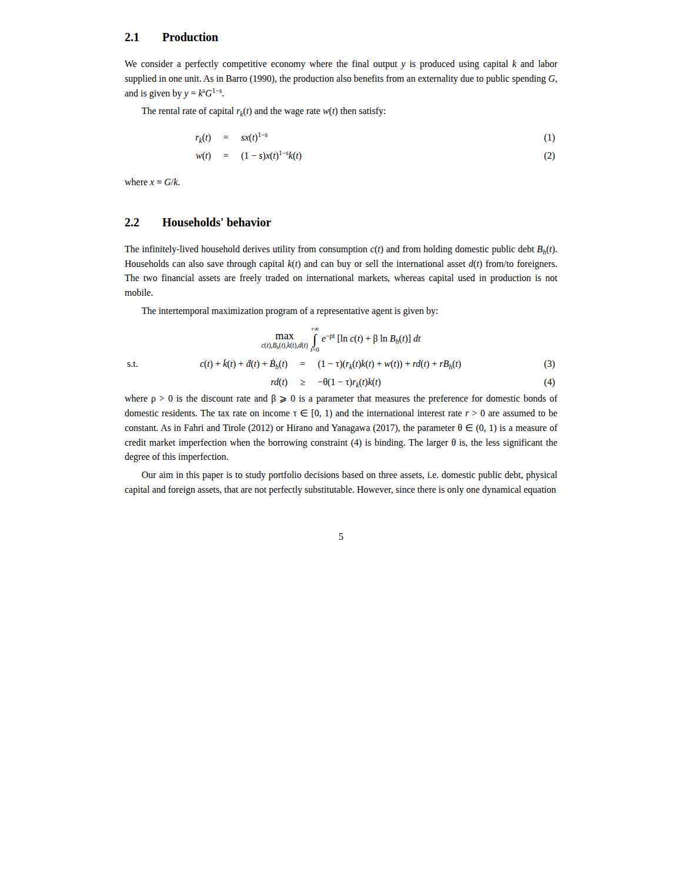2.1 Production
We consider a perfectly competitive economy where the final output y is produced using capital k and labor supplied in one unit. As in Barro (1990), the production also benefits from an externality due to public spending G, and is given by y = ksG1−s.
The rental rate of capital rk(t) and the wage rate w(t) then satisfy:
| r k ( t ) | = | sx ( t ) 1−s | (1) |
| w ( t ) | = | (1 − s ) x ( t ) 1−s k ( t ) | (2) |
where x ≡ G/k.
2.2 Households' behavior
The infinitely-lived household derives utility from consumption c(t) and from holding domestic public debt Bh(t). Households can also save through capital k(t) and can buy or sell the international asset d(t) from/to foreigners. The two financial assets are freely traded on international markets, whereas capital used in production is not mobile.
The intertemporal maximization program of a representative agent is given by:
max c(t),Bh(t),k(t),d(t) +∞ ∫ t=0 e−ρt [ln c(t) + β ln Bh(t)] dt
| s.t. | c ( t ) + k̇ ( t ) + ḋ ( t ) + Ḃ h ( t ) | = | (1 − τ)( r k ( t ) k ( t ) + w ( t )) + rd ( t ) + rB h ( t ) | (3) |
| | rd ( t ) | ≥ | −θ(1 − τ) r k ( t ) k ( t ) | (4) |
where ρ > 0 is the discount rate and β ⩾ 0 is a parameter that measures the preference for domestic bonds of domestic residents. The tax rate on income τ ∈ [0, 1) and the international interest rate r > 0 are assumed to be constant. As in Fahri and Tirole (2012) or Hirano and Yanagawa (2017), the parameter θ ∈ (0, 1) is a measure of credit market imperfection when the borrowing constraint (4) is binding. The larger θ is, the less significant the degree of this imperfection.
Our aim in this paper is to study portfolio decisions based on three assets, i.e. domestic public debt, physical capital and foreign assets, that are not perfectly substitutable. However, since there is only one dynamical equation
5